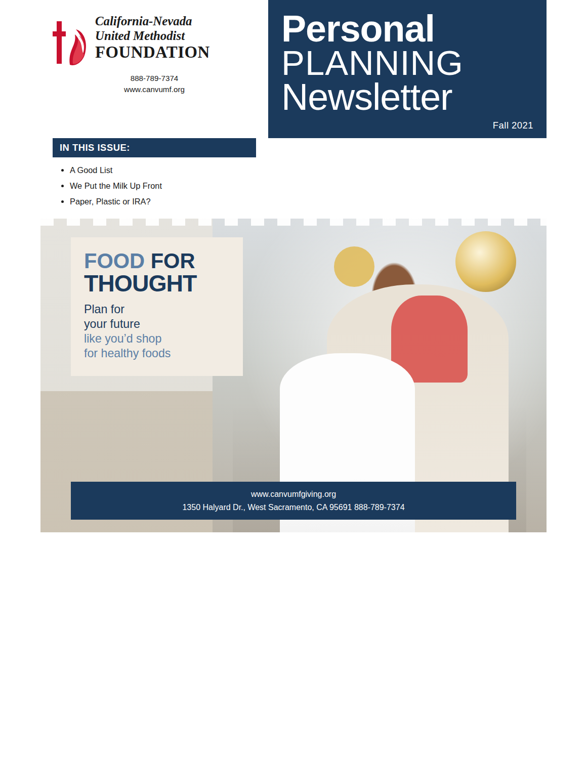California-Nevada United Methodist FOUNDATION
888-789-7374
www.canvumf.org
Personal PLANNING Newsletter
Fall 2021
IN THIS ISSUE:
A Good List
We Put the Milk Up Front
Paper, Plastic or IRA?
FOOD FOR THOUGHT
Plan for
your future
like you’d shop
for healthy foods
www.canvumfgiving.org
1350 Halyard Dr., West Sacramento, CA 95691 888-789-7374